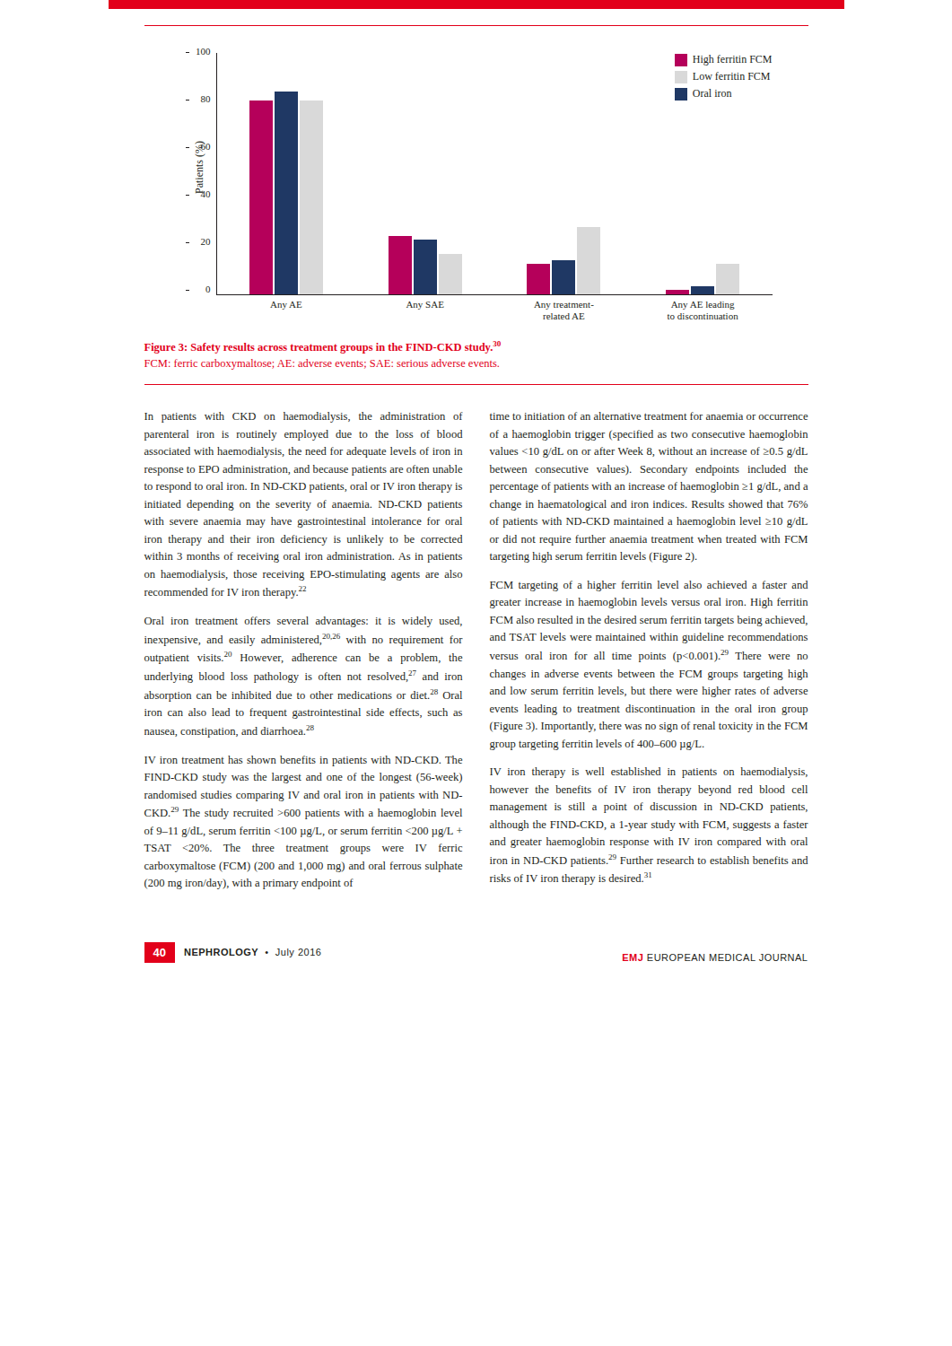High ferritin FCM
Low ferritin FCM
Oral iron
Patients (%)
100
80
60
40
20
0
Any AE
Any SAE
Any treatment-
related AE
Any AE leading
to discontinuation
Figure 3: Safety results across treatment groups in the FIND-CKD study.30
FCM: ferric carboxymaltose; AE: adverse events; SAE: serious adverse events.
In patients with CKD on haemodialysis, the administration of parenteral iron is routinely employed due to the loss of blood associated with haemodialysis, the need for adequate levels of iron in response to EPO administration, and because patients are often unable to respond to oral iron. In ND-CKD patients, oral or IV iron therapy is initiated depending on the severity of anaemia. ND-CKD patients with severe anaemia may have gastrointestinal intolerance for oral iron therapy and their iron deficiency is unlikely to be corrected within 3 months of receiving oral iron administration. As in patients on haemodialysis, those receiving EPO-stimulating agents are also recommended for IV iron therapy.22
Oral iron treatment offers several advantages: it is widely used, inexpensive, and easily administered,20,26 with no requirement for outpatient visits.20 However, adherence can be a problem, the underlying blood loss pathology is often not resolved,27 and iron absorption can be inhibited due to other medications or diet.28 Oral iron can also lead to frequent gastrointestinal side effects, such as nausea, constipation, and diarrhoea.28
IV iron treatment has shown benefits in patients with ND-CKD. The FIND-CKD study was the largest and one of the longest (56-week) randomised studies comparing IV and oral iron in patients with ND-CKD.29 The study recruited >600 patients with a haemoglobin level of 9–11 g/dL, serum ferritin <100 µg/L, or serum ferritin <200 µg/L + TSAT <20%. The three treatment groups were IV ferric carboxymaltose (FCM) (200 and 1,000 mg) and oral ferrous sulphate (200 mg iron/day), with a primary endpoint of
time to initiation of an alternative treatment for anaemia or occurrence of a haemoglobin trigger (specified as two consecutive haemoglobin values <10 g/dL on or after Week 8, without an increase of ≥0.5 g/dL between consecutive values). Secondary endpoints included the percentage of patients with an increase of haemoglobin ≥1 g/dL, and a change in haematological and iron indices. Results showed that 76% of patients with ND-CKD maintained a haemoglobin level ≥10 g/dL or did not require further anaemia treatment when treated with FCM targeting high serum ferritin levels (Figure 2).
FCM targeting of a higher ferritin level also achieved a faster and greater increase in haemoglobin levels versus oral iron. High ferritin FCM also resulted in the desired serum ferritin targets being achieved, and TSAT levels were maintained within guideline recommendations versus oral iron for all time points (p<0.001).29 There were no changes in adverse events between the FCM groups targeting high and low serum ferritin levels, but there were higher rates of adverse events leading to treatment discontinuation in the oral iron group (Figure 3). Importantly, there was no sign of renal toxicity in the FCM group targeting ferritin levels of 400–600 µg/L.
IV iron therapy is well established in patients on haemodialysis, however the benefits of IV iron therapy beyond red blood cell management is still a point of discussion in ND-CKD patients, although the FIND-CKD, a 1-year study with FCM, suggests a faster and greater haemoglobin response with IV iron compared with oral iron in ND-CKD patients.29 Further research to establish benefits and risks of IV iron therapy is desired.31
40 NEPHROLOGY • July 2016
EMJ EUROPEAN MEDICAL JOURNAL